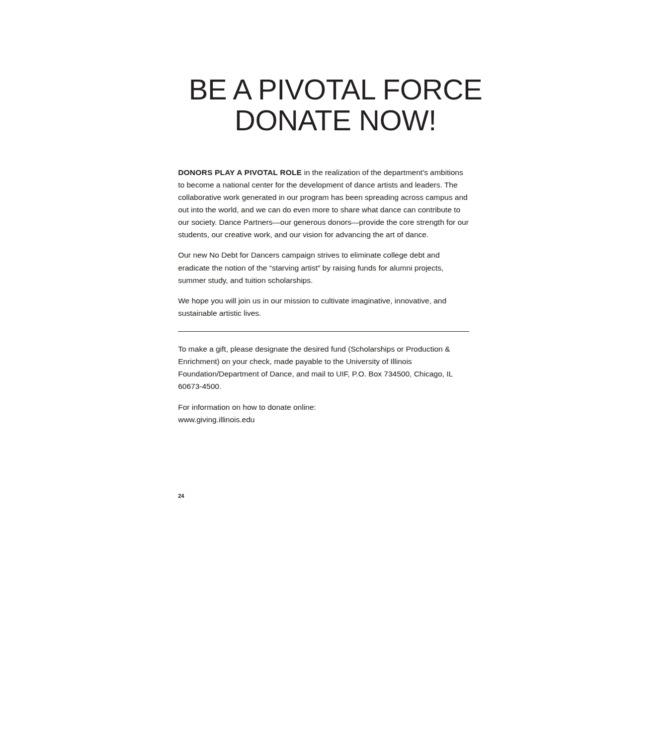BE A PIVOTAL FORCE DONATE NOW!
DONORS PLAY A PIVOTAL ROLE in the realization of the department’s ambitions to become a national center for the development of dance artists and leaders. The collaborative work generated in our program has been spreading across campus and out into the world, and we can do even more to share what dance can contribute to our society. Dance Partners—our generous donors—provide the core strength for our students, our creative work, and our vision for advancing the art of dance.
Our new No Debt for Dancers campaign strives to eliminate college debt and eradicate the notion of the “starving artist” by raising funds for alumni projects, summer study, and tuition scholarships.
We hope you will join us in our mission to cultivate imaginative, innovative, and sustainable artistic lives.
To make a gift, please designate the desired fund (Scholarships or Production & Enrichment) on your check, made payable to the University of Illinois Foundation/Department of Dance, and mail to UIF, P.O. Box 734500, Chicago, IL 60673-4500.
For information on how to donate online:
www.giving.illinois.edu
24